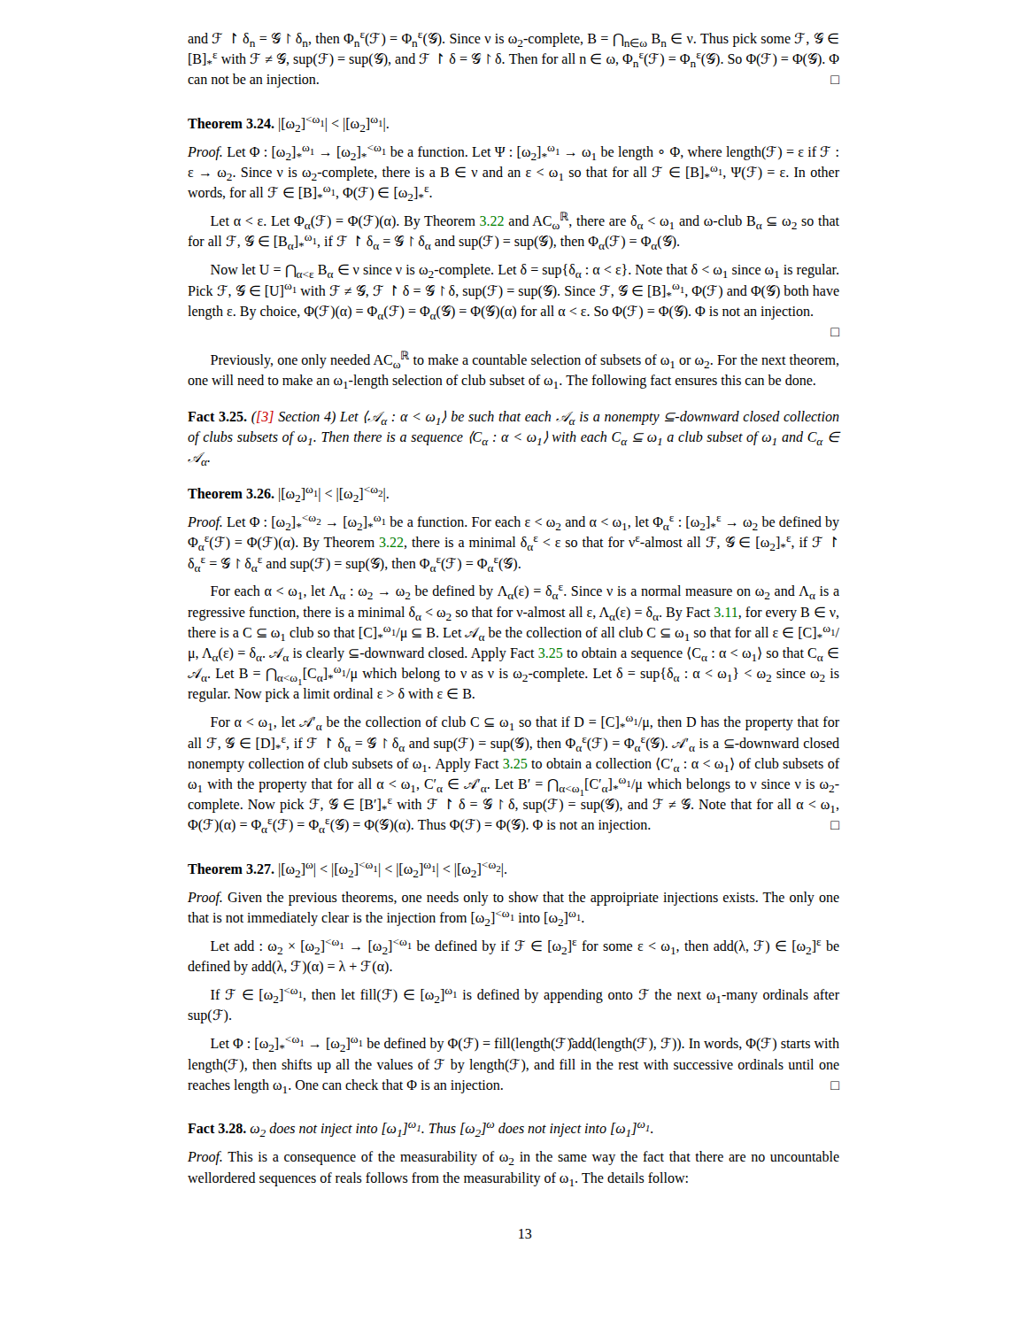and ℱ ↾ δn = 𝒢 ↾ δn, then Φnε(ℱ) = Φnε(𝒢). Since ν is ω2-complete, B = ⋂n∈ω Bn ∈ ν. Thus pick some ℱ, 𝒢 ∈ [B]*ε with ℱ ≠ 𝒢, sup(ℱ) = sup(𝒢), and ℱ ↾ δ = 𝒢 ↾ δ. Then for all n ∈ ω, Φnε(ℱ) = Φnε(𝒢). So Φ(ℱ) = Φ(𝒢). Φ can not be an injection. □
Theorem 3.24. |[ω2]<ω1| < |[ω2]ω1|.
Proof. Let Φ : [ω2]*ω1 → [ω2]*<ω1 be a function. Let Ψ : [ω2]*ω1 → ω1 be length ∘ Φ, where length(ℱ) = ε if ℱ : ε → ω2. Since ν is ω2-complete, there is a B ∈ ν and an ε < ω1 so that for all ℱ ∈ [B]*ω1, Ψ(ℱ) = ε. In other words, for all ℱ ∈ [B]*ω1, Φ(ℱ) ∈ [ω2]*ε.
Let α < ε. Let Φα(ℱ) = Φ(ℱ)(α). By Theorem 3.22 and ACωℝ, there are δα < ω1 and ω-club Bα ⊆ ω2 so that for all ℱ, 𝒢 ∈ [Bα]*ω1, if ℱ ↾ δα = 𝒢 ↾ δα and sup(ℱ) = sup(𝒢), then Φα(ℱ) = Φα(𝒢).
Now let U = ⋂α<ε Bα ∈ ν since ν is ω2-complete. Let δ = sup{δα : α < ε}. Note that δ < ω1 since ω1 is regular. Pick ℱ, 𝒢 ∈ [U]ω1 with ℱ ≠ 𝒢, ℱ ↾ δ = 𝒢 ↾ δ, sup(ℱ) = sup(𝒢). Since ℱ, 𝒢 ∈ [B]*ω1, Φ(ℱ) and Φ(𝒢) both have length ε. By choice, Φ(ℱ)(α) = Φα(ℱ) = Φα(𝒢) = Φ(𝒢)(α) for all α < ε. So Φ(ℱ) = Φ(𝒢). Φ is not an injection. □
Previously, one only needed ACωℝ to make a countable selection of subsets of ω1 or ω2. For the next theorem, one will need to make an ω1-length selection of club subset of ω1. The following fact ensures this can be done.
Fact 3.25. ([3] Section 4) Let ⟨𝒜α : α < ω1⟩ be such that each 𝒜α is a nonempty ⊆-downward closed collection of clubs subsets of ω1. Then there is a sequence ⟨Cα : α < ω1⟩ with each Cα ⊆ ω1 a club subset of ω1 and Cα ∈ 𝒜α.
Theorem 3.26. |[ω2]ω1| < |[ω2]<ω2|.
Proof. Let Φ : [ω2]*<ω2 → [ω2]*ω1 be a function. For each ε < ω2 and α < ω1, let Φαε : [ω2]*ε → ω2 be defined by Φαε(ℱ) = Φ(ℱ)(α). By Theorem 3.22, there is a minimal δαε < ε so that for νε-almost all ℱ, 𝒢 ∈ [ω2]*ε, if ℱ ↾ δαε = 𝒢 ↾ δαε and sup(ℱ) = sup(𝒢), then Φαε(ℱ) = Φαε(𝒢).
For each α < ω1, let Λα : ω2 → ω2 be defined by Λα(ε) = δαε. Since ν is a normal measure on ω2 and Λα is a regressive function, there is a minimal δα < ω2 so that for ν-almost all ε, Λα(ε) = δα. By Fact 3.11, for every B ∈ ν, there is a C ⊆ ω1 club so that [C]*ω1/μ ⊆ B. Let 𝒜α be the collection of all club C ⊆ ω1 so that for all ε ∈ [C]*ω1/μ, Λα(ε) = δα. 𝒜α is clearly ⊆-downward closed. Apply Fact 3.25 to obtain a sequence ⟨Cα : α < ω1⟩ so that Cα ∈ 𝒜α. Let B = ⋂α<ω1[Cα]*ω1/μ which belong to ν as ν is ω2-complete. Let δ = sup{δα : α < ω1} < ω2 since ω2 is regular. Now pick a limit ordinal ε > δ with ε ∈ B.
For α < ω1, let 𝒜′α be the collection of club C ⊆ ω1 so that if D = [C]*ω1/μ, then D has the property that for all ℱ, 𝒢 ∈ [D]*ε, if ℱ ↾ δα = 𝒢 ↾ δα and sup(ℱ) = sup(𝒢), then Φαε(ℱ) = Φαε(𝒢). 𝒜′α is a ⊆-downward closed nonempty collection of club subsets of ω1. Apply Fact 3.25 to obtain a collection ⟨C′α : α < ω1⟩ of club subsets of ω1 with the property that for all α < ω1, C′α ∈ 𝒜′α. Let B′ = ⋂α<ω1[C′α]*ω1/μ which belongs to ν since ν is ω2-complete. Now pick ℱ, 𝒢 ∈ [B′]*ε with ℱ ↾ δ = 𝒢 ↾ δ, sup(ℱ) = sup(𝒢), and ℱ ≠ 𝒢. Note that for all α < ω1, Φ(ℱ)(α) = Φαε(ℱ) = Φαε(𝒢) = Φ(𝒢)(α). Thus Φ(ℱ) = Φ(𝒢). Φ is not an injection. □
Theorem 3.27. |[ω2]ω| < |[ω2]<ω1| < |[ω2]ω1| < |[ω2]<ω2|.
Proof. Given the previous theorems, one needs only to show that the approipriate injections exists. The only one that is not immediately clear is the injection from [ω2]<ω1 into [ω2]ω1.
Let add : ω2 × [ω2]<ω1 → [ω2]<ω1 be defined by if ℱ ∈ [ω2]ε for some ε < ω1, then add(λ, ℱ) ∈ [ω2]ε be defined by add(λ, ℱ)(α) = λ + ℱ(α).
If ℱ ∈ [ω2]<ω1, then let fill(ℱ) ∈ [ω2]ω1 is defined by appending onto ℱ the next ω1-many ordinals after sup(ℱ).
Let Φ : [ω2]*<ω1 → [ω2]ω1 be defined by Φ(ℱ) = fill(length(ℱ)̂add(length(ℱ), ℱ)). In words, Φ(ℱ) starts with length(ℱ), then shifts up all the values of ℱ by length(ℱ), and fill in the rest with successive ordinals until one reaches length ω1. One can check that Φ is an injection. □
Fact 3.28. ω2 does not inject into [ω1]ω1. Thus [ω2]ω does not inject into [ω1]ω1.
Proof. This is a consequence of the measurability of ω2 in the same way the fact that there are no uncountable wellordered sequences of reals follows from the measurability of ω1. The details follow:
13